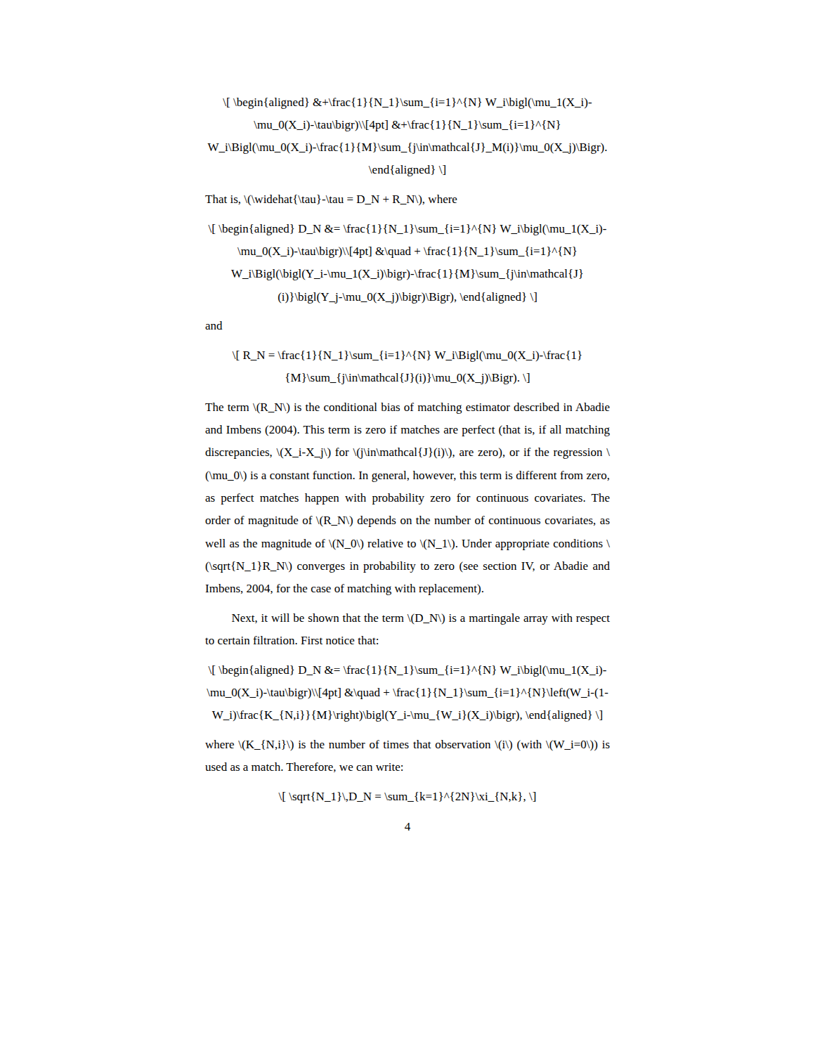\[ \begin{aligned} &+\frac{1}{N_1}\sum_{i=1}^{N} W_i\bigl(\mu_1(X_i)-\mu_0(X_i)-\tau\bigr)\\[4pt] &+\frac{1}{N_1}\sum_{i=1}^{N} W_i\Bigl(\mu_0(X_i)-\frac{1}{M}\sum_{j\in\mathcal{J}_M(i)}\mu_0(X_j)\Bigr). \end{aligned} \]
That is, \(\widehat{\tau}-\tau = D_N + R_N\), where
\[ \begin{aligned} D_N &= \frac{1}{N_1}\sum_{i=1}^{N} W_i\bigl(\mu_1(X_i)-\mu_0(X_i)-\tau\bigr)\\[4pt] &\quad + \frac{1}{N_1}\sum_{i=1}^{N} W_i\Bigl(\bigl(Y_i-\mu_1(X_i)\bigr)-\frac{1}{M}\sum_{j\in\mathcal{J}(i)}\bigl(Y_j-\mu_0(X_j)\bigr)\Bigr), \end{aligned} \]
and
\[ R_N = \frac{1}{N_1}\sum_{i=1}^{N} W_i\Bigl(\mu_0(X_i)-\frac{1}{M}\sum_{j\in\mathcal{J}(i)}\mu_0(X_j)\Bigr). \]
The term \(R_N\) is the conditional bias of matching estimator described in Abadie and Imbens (2004). This term is zero if matches are perfect (that is, if all matching discrepancies, \(X_i-X_j\) for \(j\in\mathcal{J}(i)\), are zero), or if the regression \(\mu_0\) is a constant function. In general, however, this term is different from zero, as perfect matches happen with probability zero for continuous covariates. The order of magnitude of \(R_N\) depends on the number of continuous covariates, as well as the magnitude of \(N_0\) relative to \(N_1\). Under appropriate conditions \(\sqrt{N_1}R_N\) converges in probability to zero (see section IV, or Abadie and Imbens, 2004, for the case of matching with replacement).
Next, it will be shown that the term \(D_N\) is a martingale array with respect to certain filtration. First notice that:
\[ \begin{aligned} D_N &= \frac{1}{N_1}\sum_{i=1}^{N} W_i\bigl(\mu_1(X_i)-\mu_0(X_i)-\tau\bigr)\\[4pt] &\quad + \frac{1}{N_1}\sum_{i=1}^{N}\left(W_i-(1-W_i)\frac{K_{N,i}}{M}\right)\bigl(Y_i-\mu_{W_i}(X_i)\bigr), \end{aligned} \]
where \(K_{N,i}\) is the number of times that observation \(i\) (with \(W_i=0\)) is used as a match. Therefore, we can write:
\[ \sqrt{N_1}\,D_N = \sum_{k=1}^{2N}\xi_{N,k}, \]
4